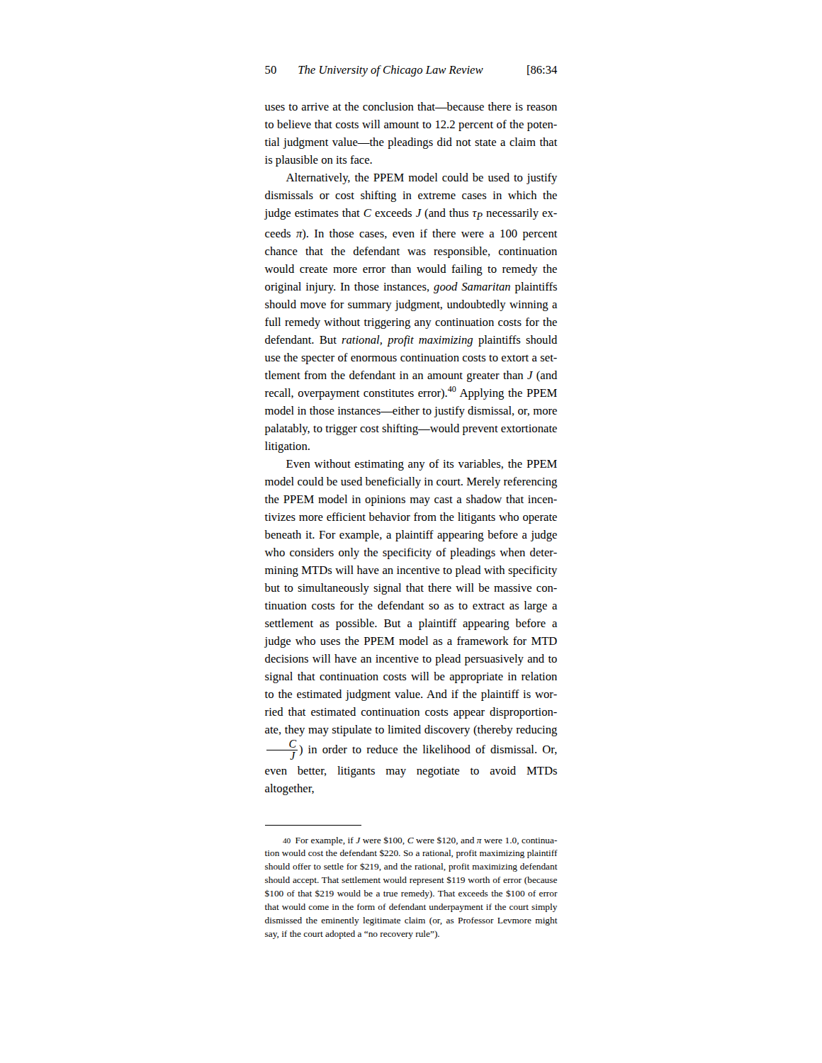50 The University of Chicago Law Review [86:34
uses to arrive at the conclusion that—because there is reason to believe that costs will amount to 12.2 percent of the potential judgment value—the pleadings did not state a claim that is plausible on its face.
Alternatively, the PPEM model could be used to justify dismissals or cost shifting in extreme cases in which the judge estimates that C exceeds J (and thus τP necessarily exceeds π). In those cases, even if there were a 100 percent chance that the defendant was responsible, continuation would create more error than would failing to remedy the original injury. In those instances, good Samaritan plaintiffs should move for summary judgment, undoubtedly winning a full remedy without triggering any continuation costs for the defendant. But rational, profit maximizing plaintiffs should use the specter of enormous continuation costs to extort a settlement from the defendant in an amount greater than J (and recall, overpayment constitutes error).40 Applying the PPEM model in those instances—either to justify dismissal, or, more palatably, to trigger cost shifting—would prevent extortionate litigation.
Even without estimating any of its variables, the PPEM model could be used beneficially in court. Merely referencing the PPEM model in opinions may cast a shadow that incentivizes more efficient behavior from the litigants who operate beneath it. For example, a plaintiff appearing before a judge who considers only the specificity of pleadings when determining MTDs will have an incentive to plead with specificity but to simultaneously signal that there will be massive continuation costs for the defendant so as to extract as large a settlement as possible. But a plaintiff appearing before a judge who uses the PPEM model as a framework for MTD decisions will have an incentive to plead persuasively and to signal that continuation costs will be appropriate in relation to the estimated judgment value. And if the plaintiff is worried that estimated continuation costs appear disproportionate, they may stipulate to limited discovery (thereby reducing CJ) in order to reduce the likelihood of dismissal. Or, even better, litigants may negotiate to avoid MTDs altogether,
40 For example, if J were $100, C were $120, and π were 1.0, continuation would cost the defendant $220. So a rational, profit maximizing plaintiff should offer to settle for $219, and the rational, profit maximizing defendant should accept. That settlement would represent $119 worth of error (because $100 of that $219 would be a true remedy). That exceeds the $100 of error that would come in the form of defendant underpayment if the court simply dismissed the eminently legitimate claim (or, as Professor Levmore might say, if the court adopted a “no recovery rule”).